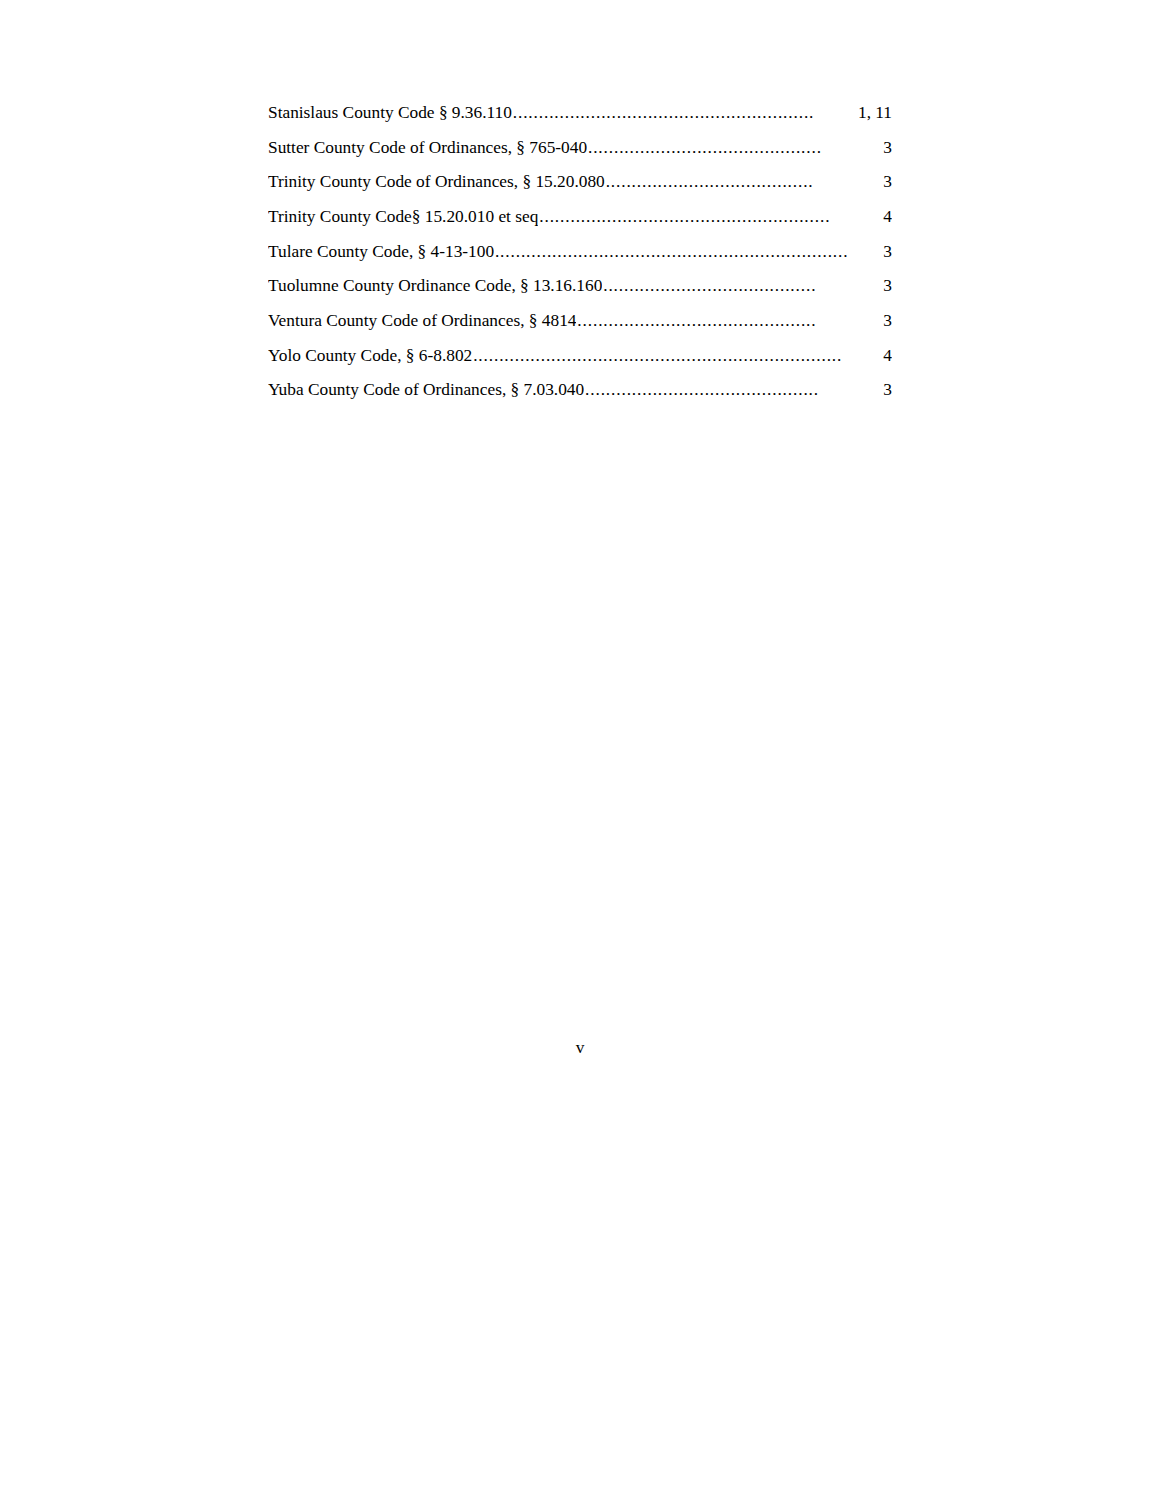Stanislaus County Code § 9.36.110 .......................................................... 1, 11
Sutter County Code of Ordinances, § 765-040 ............................................. 3
Trinity County Code of Ordinances, § 15.20.080 ........................................ 3
Trinity County Code§ 15.20.010 et seq ........................................................ 4
Tulare County Code, § 4-13-100 .................................................................... 3
Tuolumne County Ordinance Code, § 13.16.160 ......................................... 3
Ventura County Code of Ordinances, § 4814 .............................................. 3
Yolo County Code, § 6-8.802 ....................................................................... 4
Yuba County Code of Ordinances, § 7.03.040 ............................................. 3
v